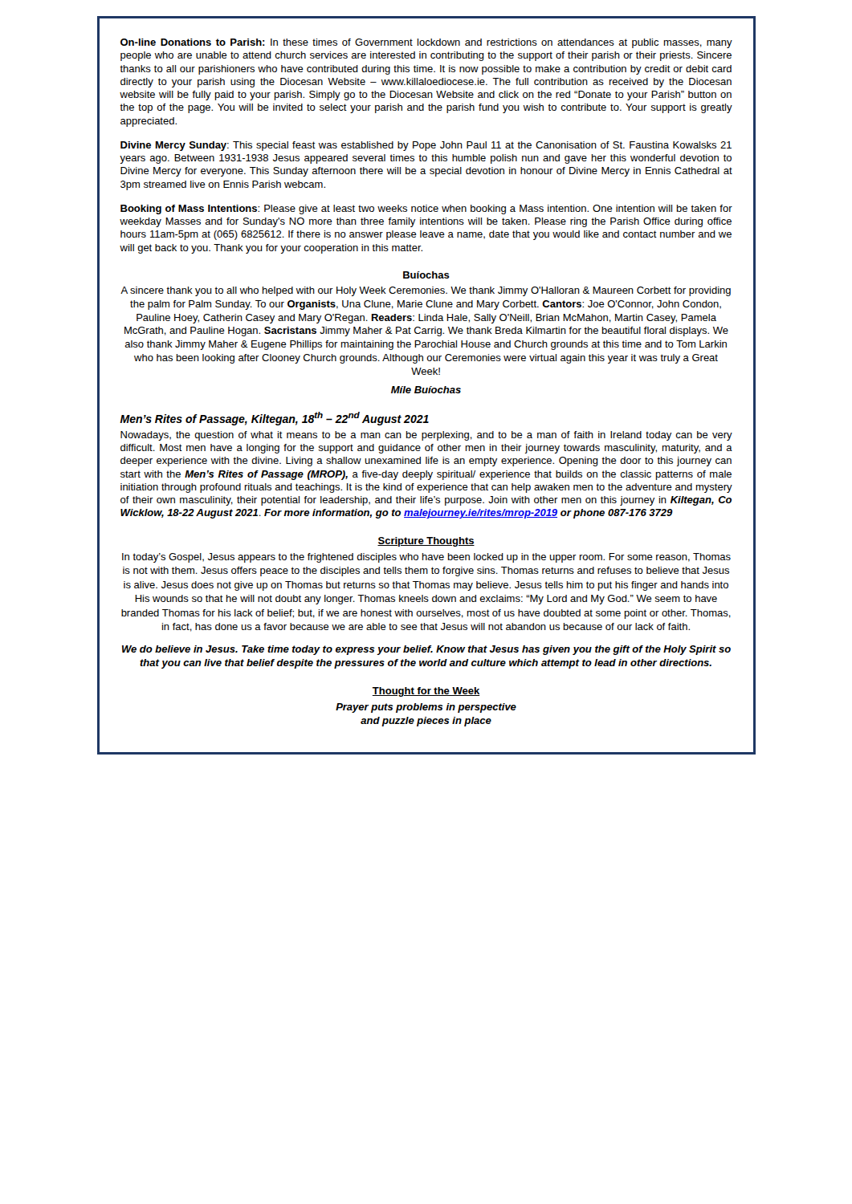On-line Donations to Parish: In these times of Government lockdown and restrictions on attendances at public masses, many people who are unable to attend church services are interested in contributing to the support of their parish or their priests. Sincere thanks to all our parishioners who have contributed during this time. It is now possible to make a contribution by credit or debit card directly to your parish using the Diocesan Website – www.killaloediocese.ie. The full contribution as received by the Diocesan website will be fully paid to your parish. Simply go to the Diocesan Website and click on the red “Donate to your Parish” button on the top of the page. You will be invited to select your parish and the parish fund you wish to contribute to. Your support is greatly appreciated.
Divine Mercy Sunday: This special feast was established by Pope John Paul 11 at the Canonisation of St. Faustina Kowalsks 21 years ago. Between 1931-1938 Jesus appeared several times to this humble polish nun and gave her this wonderful devotion to Divine Mercy for everyone. This Sunday afternoon there will be a special devotion in honour of Divine Mercy in Ennis Cathedral at 3pm streamed live on Ennis Parish webcam.
Booking of Mass Intentions: Please give at least two weeks notice when booking a Mass intention. One intention will be taken for weekday Masses and for Sunday's NO more than three family intentions will be taken. Please ring the Parish Office during office hours 11am-5pm at (065) 6825612. If there is no answer please leave a name, date that you would like and contact number and we will get back to you. Thank you for your cooperation in this matter.
Buíochas
A sincere thank you to all who helped with our Holy Week Ceremonies. We thank Jimmy O'Halloran & Maureen Corbett for providing the palm for Palm Sunday. To our Organists, Una Clune, Marie Clune and Mary Corbett. Cantors: Joe O'Connor, John Condon, Pauline Hoey, Catherin Casey and Mary O'Regan. Readers: Linda Hale, Sally O'Neill, Brian McMahon, Martin Casey, Pamela McGrath, and Pauline Hogan. Sacristans Jimmy Maher & Pat Carrig. We thank Breda Kilmartin for the beautiful floral displays. We also thank Jimmy Maher & Eugene Phillips for maintaining the Parochial House and Church grounds at this time and to Tom Larkin who has been looking after Clooney Church grounds. Although our Ceremonies were virtual again this year it was truly a Great Week!
Míle Buíochas
Men’s Rites of Passage, Kiltegan, 18th – 22nd August 2021
Nowadays, the question of what it means to be a man can be perplexing, and to be a man of faith in Ireland today can be very difficult. Most men have a longing for the support and guidance of other men in their journey towards masculinity, maturity, and a deeper experience with the divine. Living a shallow unexamined life is an empty experience. Opening the door to this journey can start with the Men’s Rites of Passage (MROP), a five-day deeply spiritual/ experience that builds on the classic patterns of male initiation through profound rituals and teachings. It is the kind of experience that can help awaken men to the adventure and mystery of their own masculinity, their potential for leadership, and their life’s purpose. Join with other men on this journey in Kiltegan, Co Wicklow, 18-22 August 2021. For more information, go to malejourney.ie/rites/mrop-2019 or phone 087-176 3729
Scripture Thoughts
In today’s Gospel, Jesus appears to the frightened disciples who have been locked up in the upper room. For some reason, Thomas is not with them. Jesus offers peace to the disciples and tells them to forgive sins. Thomas returns and refuses to believe that Jesus is alive. Jesus does not give up on Thomas but returns so that Thomas may believe. Jesus tells him to put his finger and hands into His wounds so that he will not doubt any longer. Thomas kneels down and exclaims: “My Lord and My God.” We seem to have branded Thomas for his lack of belief; but, if we are honest with ourselves, most of us have doubted at some point or other. Thomas, in fact, has done us a favor because we are able to see that Jesus will not abandon us because of our lack of faith.
We do believe in Jesus. Take time today to express your belief. Know that Jesus has given you the gift of the Holy Spirit so that you can live that belief despite the pressures of the world and culture which attempt to lead in other directions.
Thought for the Week
Prayer puts problems in perspective
and puzzle pieces in place